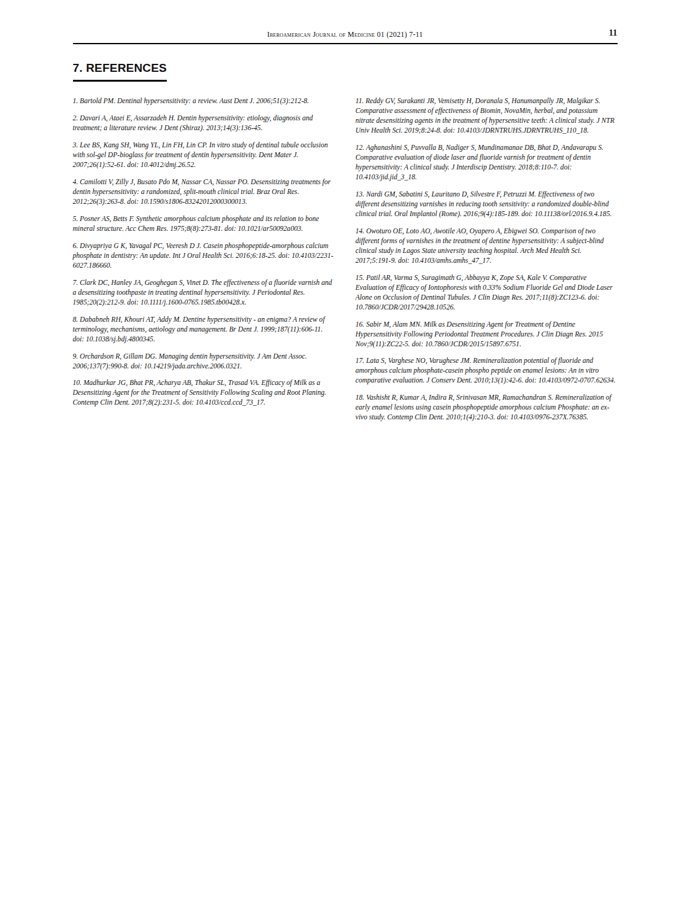Iberoamerican Journal of Medicine 01 (2021) 7-11
11
7. REFERENCES
1. Bartold PM. Dentinal hypersensitivity: a review. Aust Dent J. 2006;51(3):212-8.
2. Davari A, Ataei E, Assarzadeh H. Dentin hypersensitivity: etiology, diagnosis and treatment; a literature review. J Dent (Shiraz). 2013;14(3):136-45.
3. Lee BS, Kang SH, Wang YL, Lin FH, Lin CP. In vitro study of dentinal tubule occlusion with sol-gel DP-bioglass for treatment of dentin hypersensitivity. Dent Mater J. 2007;26(1):52-61. doi: 10.4012/dmj.26.52.
4. Camilotti V, Zilly J, Busato Pdo M, Nassar CA, Nassar PO. Desensitizing treatments for dentin hypersensitivity: a randomized, split-mouth clinical trial. Braz Oral Res. 2012;26(3):263-8. doi: 10.1590/s1806-83242012000300013.
5. Posner AS, Betts F. Synthetic amorphous calcium phosphate and its relation to bone mineral structure. Acc Chem Res. 1975;8(8):273-81. doi: 10.1021/ar50092a003.
6. Divyapriya G K, Yavagal PC, Veeresh D J. Casein phosphopeptide-amorphous calcium phosphate in dentistry: An update. Int J Oral Health Sci. 2016;6:18-25. doi: 10.4103/2231-6027.186660.
7. Clark DC, Hanley JA, Geoghegan S, Vinet D. The effectiveness of a fluoride varnish and a desensitizing toothpaste in treating dentinal hypersensitivity. J Periodontal Res. 1985;20(2):212-9. doi: 10.1111/j.1600-0765.1985.tb00428.x.
8. Dababneh RH, Khouri AT, Addy M. Dentine hypersensitivity - an enigma? A review of terminology, mechanisms, aetiology and management. Br Dent J. 1999;187(11):606-11. doi: 10.1038/sj.bdj.4800345.
9. Orchardson R, Gillam DG. Managing dentin hypersensitivity. J Am Dent Assoc. 2006;137(7):990-8. doi: 10.14219/jada.archive.2006.0321.
10. Madhurkar JG, Bhat PR, Acharya AB, Thakur SL, Trasad VA. Efficacy of Milk as a Desensitizing Agent for the Treatment of Sensitivity Following Scaling and Root Planing. Contemp Clin Dent. 2017;8(2):231-5. doi: 10.4103/ccd.ccd_73_17.
11. Reddy GV, Surakanti JR, Vemisetty H, Doranala S, Hanumanpally JR, Malgikar S. Comparative assessment of effectiveness of Biomin, NovaMin, herbal, and potassium nitrate desensitizing agents in the treatment of hypersensitive teeth: A clinical study. J NTR Univ Health Sci. 2019;8:24-8. doi: 10.4103/JDRNTRUHS.JDRNTRUHS_110_18.
12. Aghanashini S, Puvvalla B, Nadiger S, Mundinamanae DB, Bhat D, Andavarapu S. Comparative evaluation of diode laser and fluoride varnish for treatment of dentin hypersensitivity: A clinical study. J Interdiscip Dentistry. 2018;8:110-7. doi: 10.4103/jid.jid_3_18.
13. Nardi GM, Sabatini S, Lauritano D, Silvestre F, Petruzzi M. Effectiveness of two different desensitizing varnishes in reducing tooth sensitivity: a randomized double-blind clinical trial. Oral Implantol (Rome). 2016;9(4):185-189. doi: 10.11138/orl/2016.9.4.185.
14. Owoturo OE, Loto AO, Awotile AO, Oyapero A, Ebigwei SO. Comparison of two different forms of varnishes in the treatment of dentine hypersensitivity: A subject-blind clinical study in Lagos State university teaching hospital. Arch Med Health Sci. 2017;5:191-9. doi: 10.4103/amhs.amhs_47_17.
15. Patil AR, Varma S, Suragimath G, Abbayya K, Zope SA, Kale V. Comparative Evaluation of Efficacy of Iontophoresis with 0.33% Sodium Fluoride Gel and Diode Laser Alone on Occlusion of Dentinal Tubules. J Clin Diagn Res. 2017;11(8):ZC123-6. doi: 10.7860/JCDR/2017/29428.10526.
16. Sabir M, Alam MN. Milk as Desensitizing Agent for Treatment of Dentine Hypersensitivity Following Periodontal Treatment Procedures. J Clin Diagn Res. 2015 Nov;9(11):ZC22-5. doi: 10.7860/JCDR/2015/15897.6751.
17. Lata S, Varghese NO, Varughese JM. Remineralization potential of fluoride and amorphous calcium phosphate-casein phospho peptide on enamel lesions: An in vitro comparative evaluation. J Conserv Dent. 2010;13(1):42-6. doi: 10.4103/0972-0707.62634.
18. Vashisht R, Kumar A, Indira R, Srinivasan MR, Ramachandran S. Remineralization of early enamel lesions using casein phosphopeptide amorphous calcium Phosphate: an ex-vivo study. Contemp Clin Dent. 2010;1(4):210-3. doi: 10.4103/0976-237X.76385.